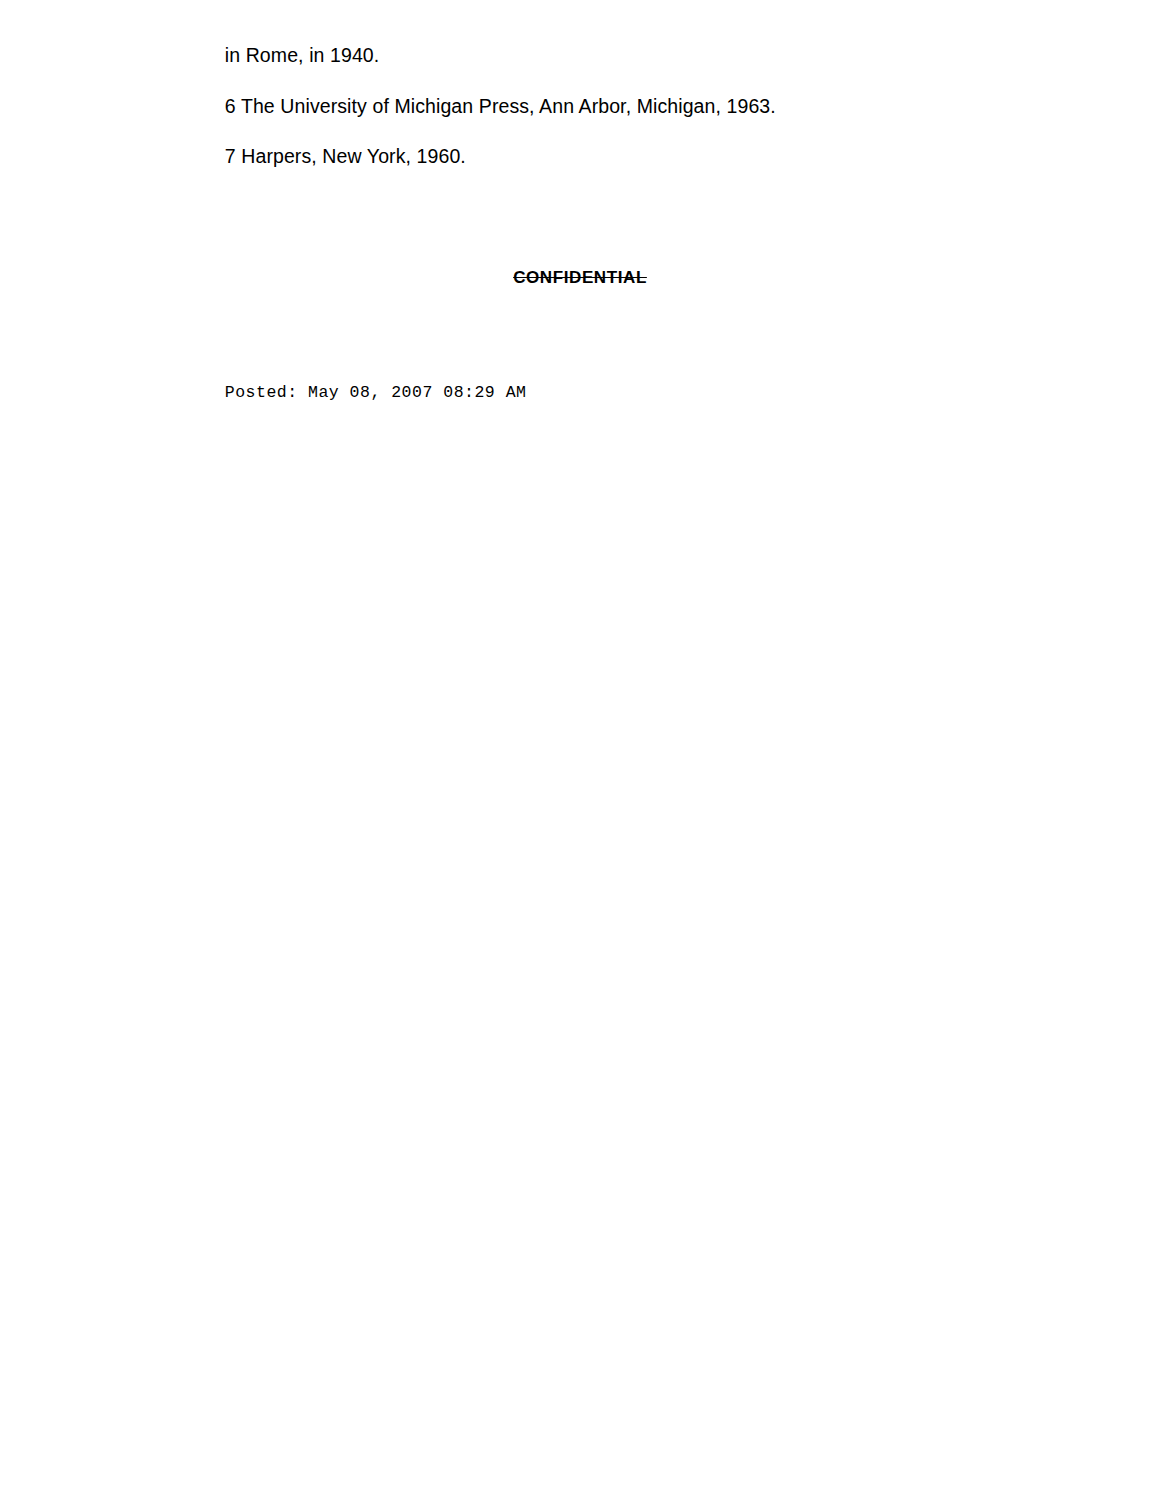in Rome, in 1940.
6 The University of Michigan Press, Ann Arbor, Michigan, 1963.
7 Harpers, New York, 1960.
CONFIDENTIAL
Posted: May 08, 2007 08:29 AM